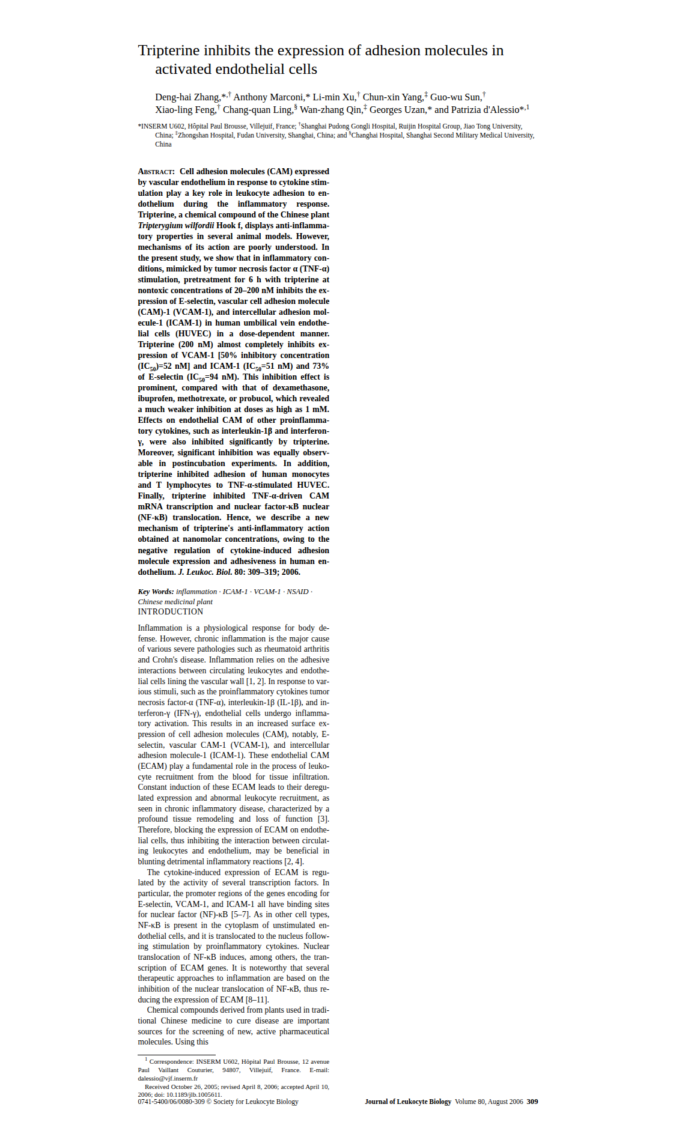Tripterine inhibits the expression of adhesion molecules inactivated endothelial cells
Deng-hai Zhang,*,† Anthony Marconi,* Li-min Xu,† Chun-xin Yang,‡ Guo-wu Sun,†
Xiao-ling Feng,† Chang-quan Ling,§ Wan-zhang Qin,‡ Georges Uzan,* and Patrizia d'Alessio*,1
*INSERM U602, Hôpital Paul Brousse, Villejuif, France; †Shanghai Pudong Gongli Hospital, Ruijin Hospital Group, Jiao Tong University, China; ‡Zhongshan Hospital, Fudan University, Shanghai, China; and §Changhai Hospital, Shanghai Second Military Medical University, China
Abstract: Cell adhesion molecules (CAM) expressed by vascular endothelium in response to cytokine stimulation play a key role in leukocyte adhesion to endothelium during the inflammatory response. Tripterine, a chemical compound of the Chinese plant Tripterygium wilfordii Hook f, displays anti-inflammatory properties in several animal models. However, mechanisms of its action are poorly understood. In the present study, we show that in inflammatory conditions, mimicked by tumor necrosis factor α (TNF-α) stimulation, pretreatment for 6 h with tripterine at nontoxic concentrations of 20–200 nM inhibits the expression of E-selectin, vascular cell adhesion molecule (CAM)-1 (VCAM-1), and intercellular adhesion molecule-1 (ICAM-1) in human umbilical vein endothelial cells (HUVEC) in a dose-dependent manner. Tripterine (200 nM) almost completely inhibits expression of VCAM-1 [50% inhibitory concentration (IC50)=52 nM] and ICAM-1 (IC50=51 nM) and 73% of E-selectin (IC50=94 nM). This inhibition effect is prominent, compared with that of dexamethasone, ibuprofen, methotrexate, or probucol, which revealed a much weaker inhibition at doses as high as 1 mM. Effects on endothelial CAM of other proinflammatory cytokines, such as interleukin-1β and interferon-γ, were also inhibited significantly by tripterine. Moreover, significant inhibition was equally observable in postincubation experiments. In addition, tripterine inhibited adhesion of human monocytes and T lymphocytes to TNF-α-stimulated HUVEC. Finally, tripterine inhibited TNF-α-driven CAM mRNA transcription and nuclear factor-κB nuclear (NF-κB) translocation. Hence, we describe a new mechanism of tripterine's anti-inflammatory action obtained at nanomolar concentrations, owing to the negative regulation of cytokine-induced adhesion molecule expression and adhesiveness in human endothelium. J. Leukoc. Biol. 80: 309–319; 2006.
Key Words: inflammation · ICAM-1 · VCAM-1 · NSAID · Chinese medicinal plant
INTRODUCTION
Inflammation is a physiological response for body defense. However, chronic inflammation is the major cause of various severe pathologies such as rheumatoid arthritis and Crohn's disease. Inflammation relies on the adhesive interactions between circulating leukocytes and endothelial cells lining the vascular wall [1, 2]. In response to various stimuli, such as the proinflammatory cytokines tumor necrosis factor-α (TNF-α), interleukin-1β (IL-1β), and interferon-γ (IFN-γ), endothelial cells undergo inflammatory activation. This results in an increased surface expression of cell adhesion molecules (CAM), notably, E-selectin, vascular CAM-1 (VCAM-1), and intercellular adhesion molecule-1 (ICAM-1). These endothelial CAM (ECAM) play a fundamental role in the process of leukocyte recruitment from the blood for tissue infiltration. Constant induction of these ECAM leads to their deregulated expression and abnormal leukocyte recruitment, as seen in chronic inflammatory disease, characterized by a profound tissue remodeling and loss of function [3]. Therefore, blocking the expression of ECAM on endothelial cells, thus inhibiting the interaction between circulating leukocytes and endothelium, may be beneficial in blunting detrimental inflammatory reactions [2, 4].
The cytokine-induced expression of ECAM is regulated by the activity of several transcription factors. In particular, the promoter regions of the genes encoding for E-selectin, VCAM-1, and ICAM-1 all have binding sites for nuclear factor (NF)-κB [5–7]. As in other cell types, NF-κB is present in the cytoplasm of unstimulated endothelial cells, and it is translocated to the nucleus following stimulation by proinflammatory cytokines. Nuclear translocation of NF-κB induces, among others, the transcription of ECAM genes. It is noteworthy that several therapeutic approaches to inflammation are based on the inhibition of the nuclear translocation of NF-κB, thus reducing the expression of ECAM [8–11].
Chemical compounds derived from plants used in traditional Chinese medicine to cure disease are important sources for the screening of new, active pharmaceutical molecules. Using this
1 Correspondence: INSERM U602, Hôpital Paul Brousse, 12 avenue Paul Vaillant Couturier, 94807, Villejuif, France. E-mail: dalessio@vjf.inserm.fr
Received October 26, 2005; revised April 8, 2006; accepted April 10, 2006; doi: 10.1189/jlb.1005611.
0741-5400/06/0080-309 © Society for Leukocyte Biology
Journal of Leukocyte Biology Volume 80, August 2006 309